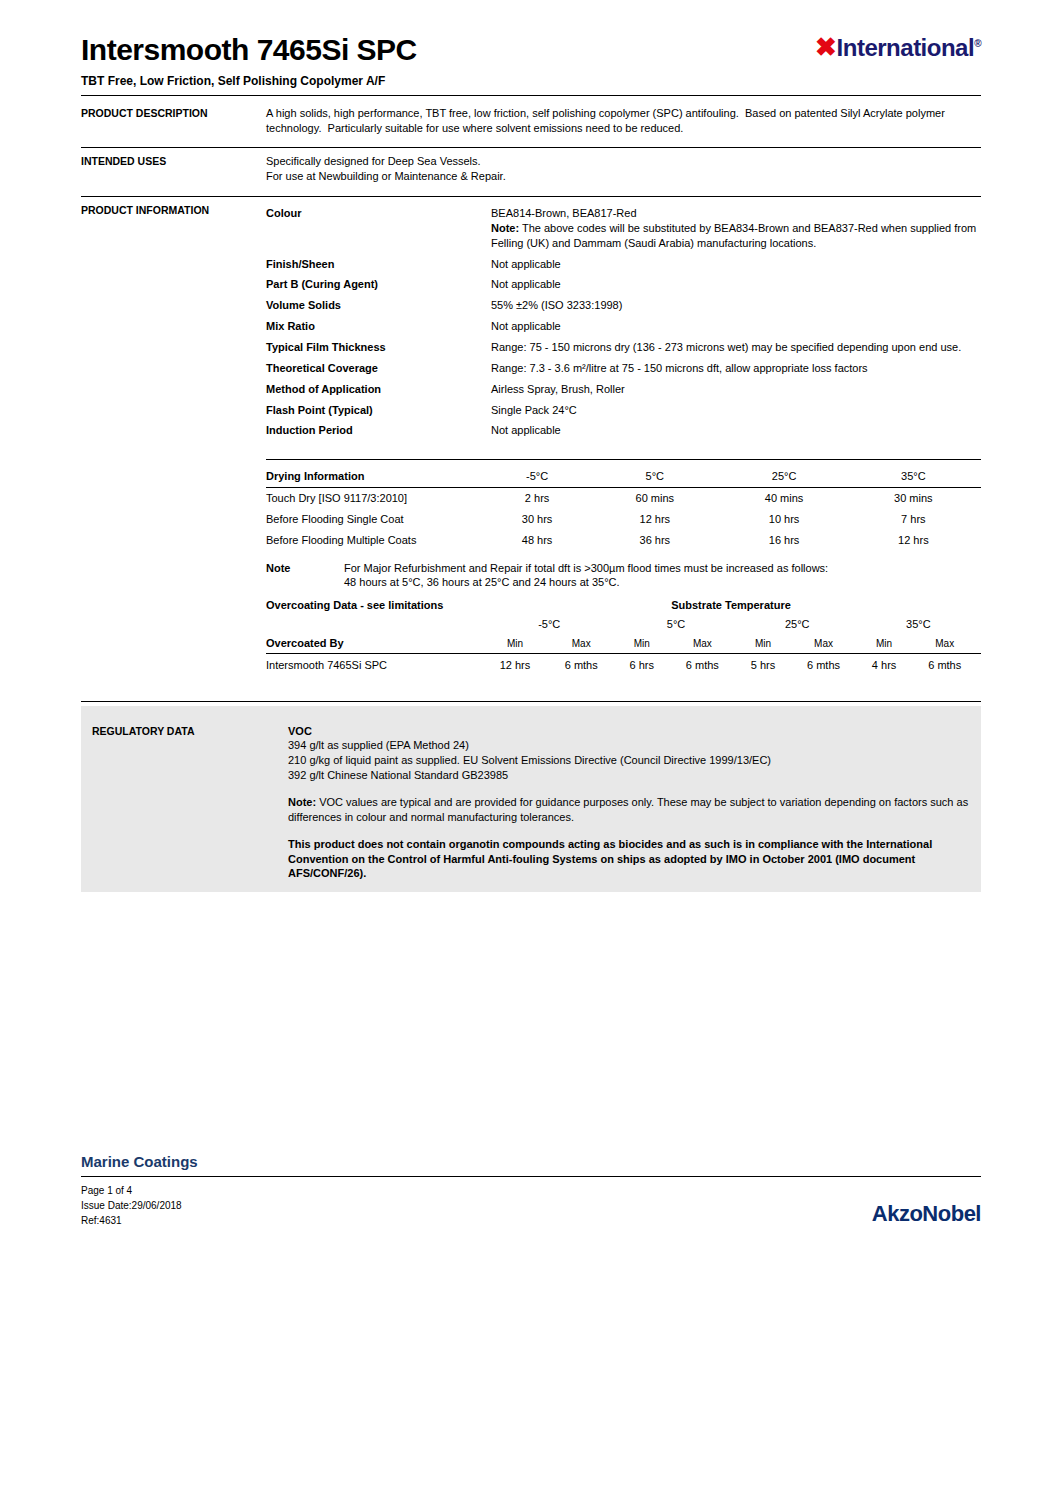Intersmooth 7465Si SPC
✖International®
TBT Free, Low Friction, Self Polishing Copolymer A/F
| PRODUCT DESCRIPTION | A high solids, high performance, TBT free, low friction, self polishing copolymer (SPC) antifouling. Based on patented Silyl Acrylate polymer technology. Particularly suitable for use where solvent emissions need to be reduced. |
| INTENDED USES | Specifically designed for Deep Sea Vessels. For use at Newbuilding or Maintenance & Repair. |
| PRODUCT INFORMATION | / Colour / BEA814-Brown, BEA817-Red Note: The above codes will be substituted by BEA834-Brown and BEA837-Red when supplied from Felling (UK) and Dammam (Saudi Arabia) manufacturing locations. / / Finish/Sheen / Not applicable / / Part B (Curing Agent) / Not applicable / / Volume Solids / 55% ±2% (ISO 3233:1998) / / Mix Ratio / Not applicable / / Typical Film Thickness / Range: 75 - 150 microns dry (136 - 273 microns wet) may be specified depending upon end use. / / Theoretical Coverage / Range: 7.3 - 3.6 m²/litre at 75 - 150 microns dft, allow appropriate loss factors / / Method of Application / Airless Spray, Brush, Roller / / Flash Point (Typical) / Single Pack 24°C / / Induction Period / Not applicable / / Drying Information / -5°C / 5°C / 25°C / 35°C / / Touch Dry [ISO 9117/3:2010] / 2 hrs / 60 mins / 40 mins / 30 mins / / Before Flooding Single Coat / 30 hrs / 12 hrs / 10 hrs / 7 hrs / / Before Flooding Multiple Coats / 48 hrs / 36 hrs / 16 hrs / 12 hrs / / Note / For Major Refurbishment and Repair if total dft is >300µm flood times must be increased as follows: 48 hours at 5°C, 36 hours at 25°C and 24 hours at 35°C. / / Overcoating Data - see limitations / Substrate Temperature / / / -5°C / 5°C / 25°C / 35°C / / Overcoated By / Min / Max / Min / Max / Min / Max / Min / Max / / Intersmooth 7465Si SPC / 12 hrs / 6 mths / 6 hrs / 6 mths / 5 hrs / 6 mths / 4 hrs / 6 mths / |
| REGULATORY DATA | VOC 394 g/lt as supplied (EPA Method 24) 210 g/kg of liquid paint as supplied. EU Solvent Emissions Directive (Council Directive 1999/13/EC) 392 g/lt Chinese National Standard GB23985 Note: VOC values are typical and are provided for guidance purposes only. These may be subject to variation depending on factors such as differences in colour and normal manufacturing tolerances. This product does not contain organotin compounds acting as biocides and as such is in compliance with the International Convention on the Control of Harmful Anti-fouling Systems on ships as adopted by IMO in October 2001 (IMO document AFS/CONF/26). |
Marine Coatings
Page 1 of 4
Issue Date:29/06/2018
Ref:4631
AkzoNobel